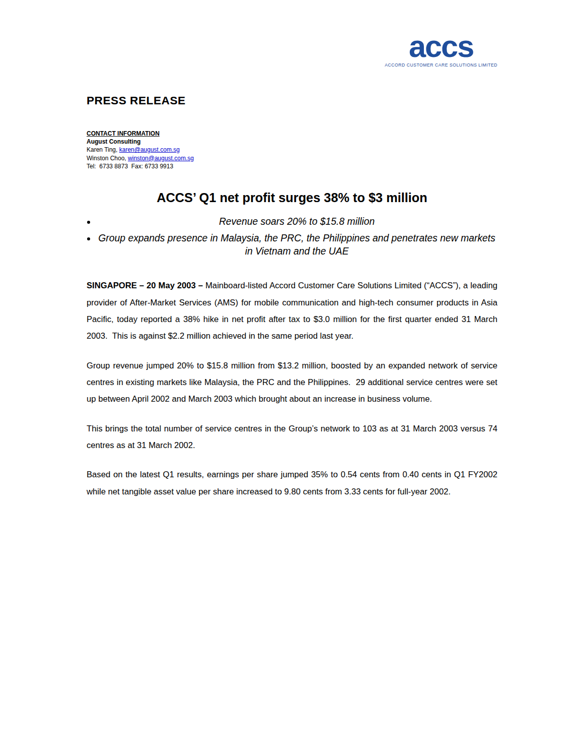accs ACCORD CUSTOMER CARE SOLUTIONS LIMITED
PRESS RELEASE
CONTACT INFORMATION
August Consulting
Karen Ting, karen@august.com.sg
Winston Choo, winston@august.com.sg
Tel: 6733 8873 Fax: 6733 9913
ACCS’ Q1 net profit surges 38% to $3 million
Revenue soars 20% to $15.8 million
Group expands presence in Malaysia, the PRC, the Philippines and penetrates new markets in Vietnam and the UAE
SINGAPORE – 20 May 2003 – Mainboard-listed Accord Customer Care Solutions Limited (“ACCS”), a leading provider of After-Market Services (AMS) for mobile communication and high-tech consumer products in Asia Pacific, today reported a 38% hike in net profit after tax to $3.0 million for the first quarter ended 31 March 2003. This is against $2.2 million achieved in the same period last year.
Group revenue jumped 20% to $15.8 million from $13.2 million, boosted by an expanded network of service centres in existing markets like Malaysia, the PRC and the Philippines. 29 additional service centres were set up between April 2002 and March 2003 which brought about an increase in business volume.
This brings the total number of service centres in the Group’s network to 103 as at 31 March 2003 versus 74 centres as at 31 March 2002.
Based on the latest Q1 results, earnings per share jumped 35% to 0.54 cents from 0.40 cents in Q1 FY2002 while net tangible asset value per share increased to 9.80 cents from 3.33 cents for full-year 2002.